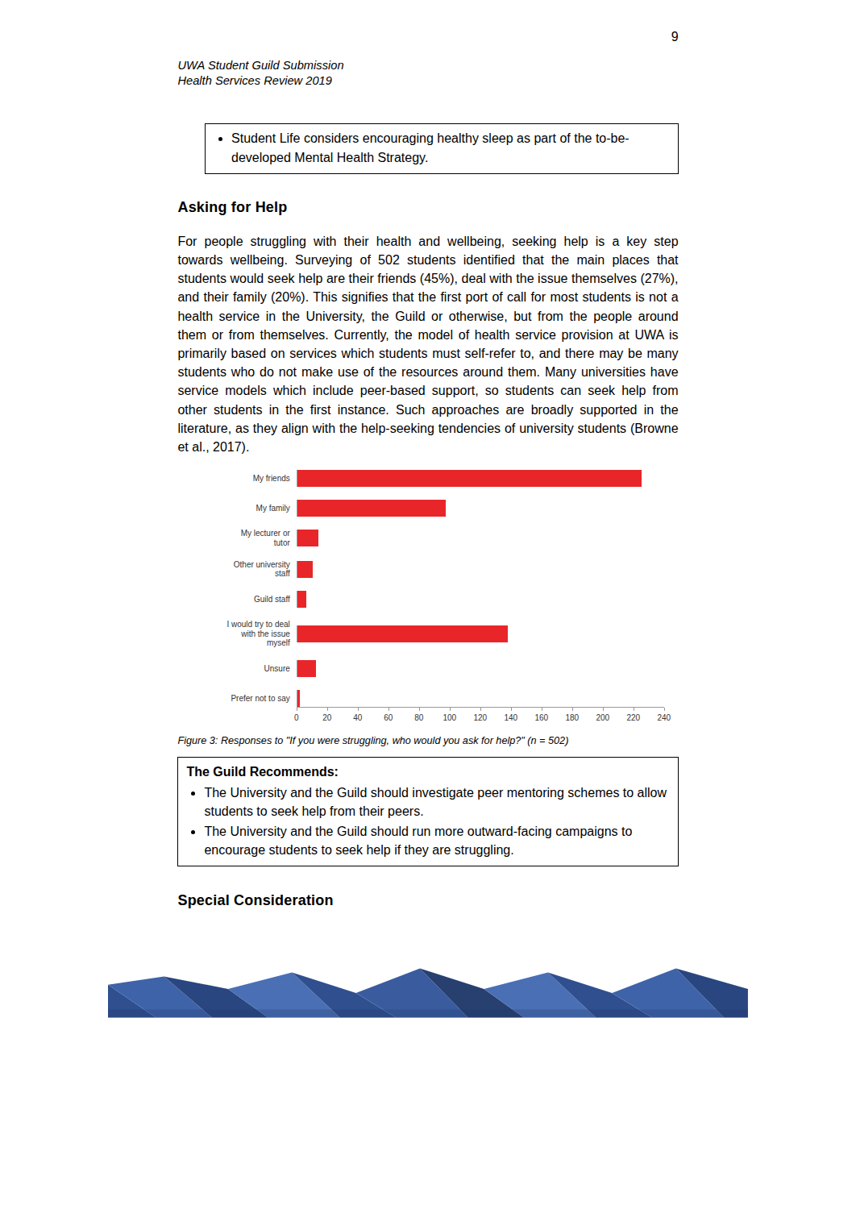9
UWA Student Guild Submission
Health Services Review 2019
Student Life considers encouraging healthy sleep as part of the to-be-developed Mental Health Strategy.
Asking for Help
For people struggling with their health and wellbeing, seeking help is a key step towards wellbeing. Surveying of 502 students identified that the main places that students would seek help are their friends (45%), deal with the issue themselves (27%), and their family (20%). This signifies that the first port of call for most students is not a health service in the University, the Guild or otherwise, but from the people around them or from themselves. Currently, the model of health service provision at UWA is primarily based on services which students must self-refer to, and there may be many students who do not make use of the resources around them. Many universities have service models which include peer-based support, so students can seek help from other students in the first instance. Such approaches are broadly supported in the literature, as they align with the help-seeking tendencies of university students (Browne et al., 2017).
My friends
My family
My lecturer or
tutor
Other university
staff
Guild staff
I would try to deal
with the issue
myself
Unsure
Prefer not to say
0
20
40
60
80
100
120
140
160
180
200
220
240
Figure 3: Responses to "If you were struggling, who would you ask for help?" (n = 502)
The Guild Recommends:
The University and the Guild should investigate peer mentoring schemes to allow students to seek help from their peers.
The University and the Guild should run more outward-facing campaigns to encourage students to seek help if they are struggling.
Special Consideration